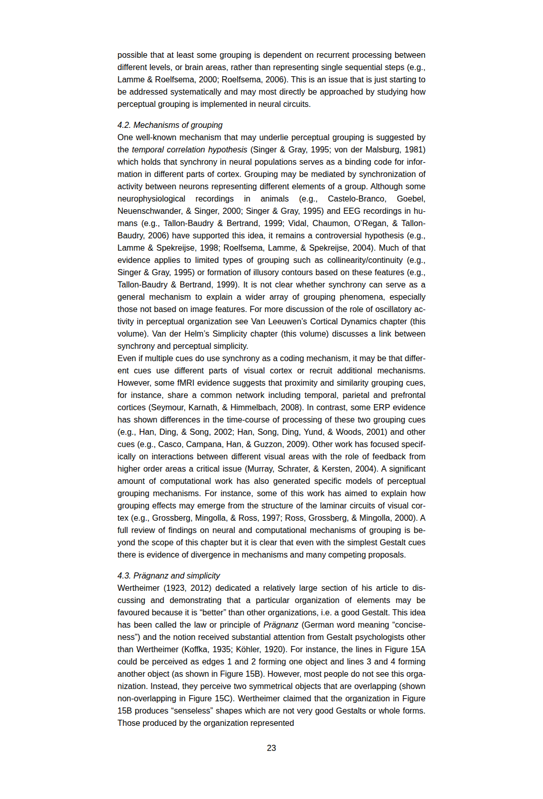possible that at least some grouping is dependent on recurrent processing between different levels, or brain areas, rather than representing single sequential steps (e.g., Lamme & Roelfsema, 2000; Roelfsema, 2006). This is an issue that is just starting to be addressed systematically and may most directly be approached by studying how perceptual grouping is implemented in neural circuits.
4.2. Mechanisms of grouping
One well-known mechanism that may underlie perceptual grouping is suggested by the temporal correlation hypothesis (Singer & Gray, 1995; von der Malsburg, 1981) which holds that synchrony in neural populations serves as a binding code for information in different parts of cortex. Grouping may be mediated by synchronization of activity between neurons representing different elements of a group. Although some neurophysiological recordings in animals (e.g., Castelo-Branco, Goebel, Neuenschwander, & Singer, 2000; Singer & Gray, 1995) and EEG recordings in humans (e.g., Tallon-Baudry & Bertrand, 1999; Vidal, Chaumon, O’Regan, & Tallon-Baudry, 2006) have supported this idea, it remains a controversial hypothesis (e.g., Lamme & Spekreijse, 1998; Roelfsema, Lamme, & Spekreijse, 2004). Much of that evidence applies to limited types of grouping such as collinearity/continuity (e.g., Singer & Gray, 1995) or formation of illusory contours based on these features (e.g., Tallon-Baudry & Bertrand, 1999). It is not clear whether synchrony can serve as a general mechanism to explain a wider array of grouping phenomena, especially those not based on image features. For more discussion of the role of oscillatory activity in perceptual organization see Van Leeuwen’s Cortical Dynamics chapter (this volume). Van der Helm’s Simplicity chapter (this volume) discusses a link between synchrony and perceptual simplicity.
Even if multiple cues do use synchrony as a coding mechanism, it may be that different cues use different parts of visual cortex or recruit additional mechanisms. However, some fMRI evidence suggests that proximity and similarity grouping cues, for instance, share a common network including temporal, parietal and prefrontal cortices (Seymour, Karnath, & Himmelbach, 2008). In contrast, some ERP evidence has shown differences in the time-course of processing of these two grouping cues (e.g., Han, Ding, & Song, 2002; Han, Song, Ding, Yund, & Woods, 2001) and other cues (e.g., Casco, Campana, Han, & Guzzon, 2009). Other work has focused specifically on interactions between different visual areas with the role of feedback from higher order areas a critical issue (Murray, Schrater, & Kersten, 2004). A significant amount of computational work has also generated specific models of perceptual grouping mechanisms. For instance, some of this work has aimed to explain how grouping effects may emerge from the structure of the laminar circuits of visual cortex (e.g., Grossberg, Mingolla, & Ross, 1997; Ross, Grossberg, & Mingolla, 2000). A full review of findings on neural and computational mechanisms of grouping is beyond the scope of this chapter but it is clear that even with the simplest Gestalt cues there is evidence of divergence in mechanisms and many competing proposals.
4.3. Prägnanz and simplicity
Wertheimer (1923, 2012) dedicated a relatively large section of his article to discussing and demonstrating that a particular organization of elements may be favoured because it is “better” than other organizations, i.e. a good Gestalt. This idea has been called the law or principle of Prägnanz (German word meaning “conciseness”) and the notion received substantial attention from Gestalt psychologists other than Wertheimer (Koffka, 1935; Köhler, 1920). For instance, the lines in Figure 15A could be perceived as edges 1 and 2 forming one object and lines 3 and 4 forming another object (as shown in Figure 15B). However, most people do not see this organization. Instead, they perceive two symmetrical objects that are overlapping (shown non-overlapping in Figure 15C). Wertheimer claimed that the organization in Figure 15B produces “senseless” shapes which are not very good Gestalts or whole forms. Those produced by the organization represented
23